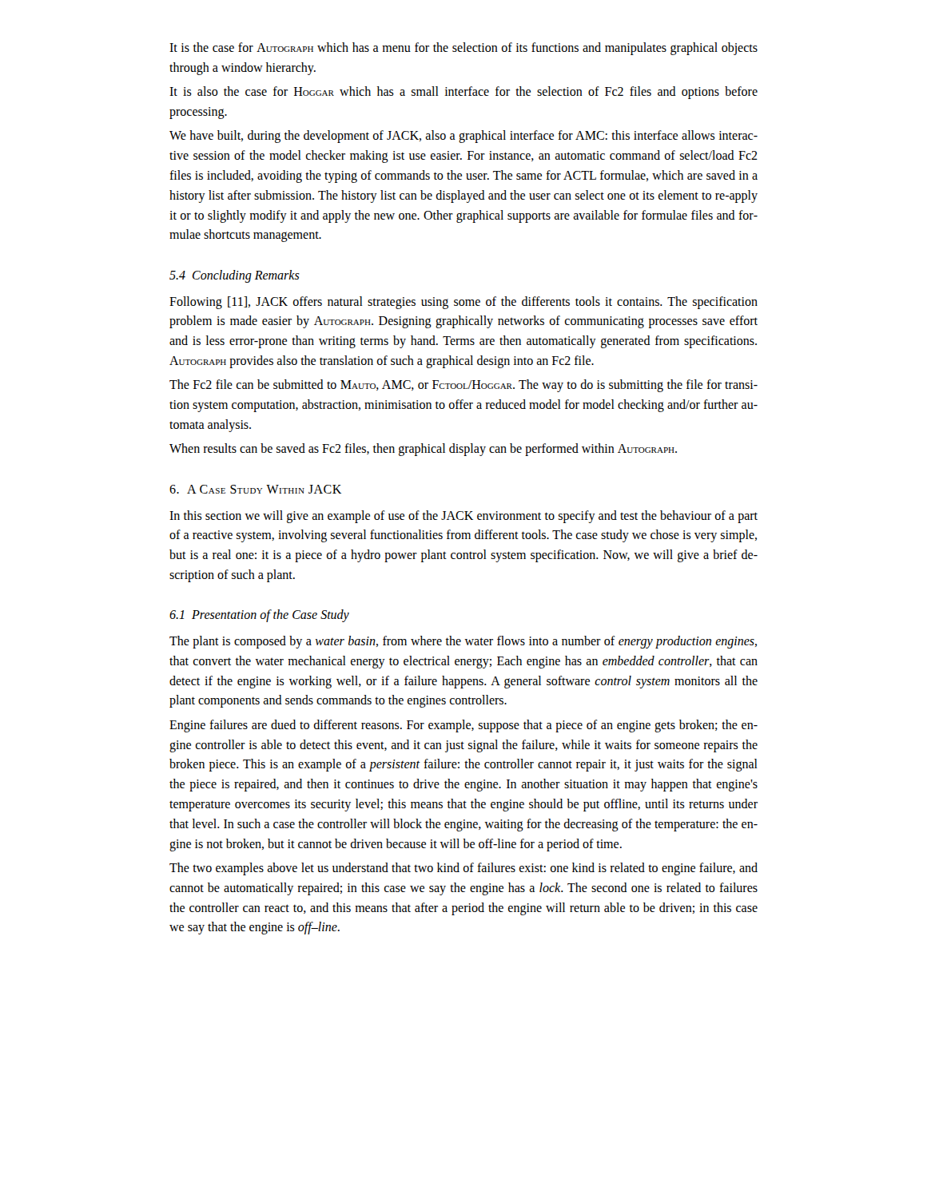It is the case for Autograph which has a menu for the selection of its functions and manipulates graphical objects through a window hierarchy.
It is also the case for Hoggar which has a small interface for the selection of Fc2 files and options before processing.
We have built, during the development of JACK, also a graphical interface for AMC: this interface allows interactive session of the model checker making ist use easier. For instance, an automatic command of select/load Fc2 files is included, avoiding the typing of commands to the user. The same for ACTL formulae, which are saved in a history list after submission. The history list can be displayed and the user can select one ot its element to re-apply it or to slightly modify it and apply the new one. Other graphical supports are available for formulae files and formulae shortcuts management.
5.4 Concluding Remarks
Following [11], JACK offers natural strategies using some of the differents tools it contains. The specification problem is made easier by Autograph. Designing graphically networks of communicating processes save effort and is less error-prone than writing terms by hand. Terms are then automatically generated from specifications. Autograph provides also the translation of such a graphical design into an Fc2 file.
The Fc2 file can be submitted to Mauto, AMC, or Fctool/Hoggar. The way to do is submitting the file for transition system computation, abstraction, minimisation to offer a reduced model for model checking and/or further automata analysis.
When results can be saved as Fc2 files, then graphical display can be performed within Autograph.
6. A Case Study Within JACK
In this section we will give an example of use of the JACK environment to specify and test the behaviour of a part of a reactive system, involving several functionalities from different tools. The case study we chose is very simple, but is a real one: it is a piece of a hydro power plant control system specification. Now, we will give a brief description of such a plant.
6.1 Presentation of the Case Study
The plant is composed by a water basin, from where the water flows into a number of energy production engines, that convert the water mechanical energy to electrical energy; Each engine has an embedded controller, that can detect if the engine is working well, or if a failure happens. A general software control system monitors all the plant components and sends commands to the engines controllers.
Engine failures are dued to different reasons. For example, suppose that a piece of an engine gets broken; the engine controller is able to detect this event, and it can just signal the failure, while it waits for someone repairs the broken piece. This is an example of a persistent failure: the controller cannot repair it, it just waits for the signal the piece is repaired, and then it continues to drive the engine. In another situation it may happen that engine's temperature overcomes its security level; this means that the engine should be put offline, until its returns under that level. In such a case the controller will block the engine, waiting for the decreasing of the temperature: the engine is not broken, but it cannot be driven because it will be off-line for a period of time.
The two examples above let us understand that two kind of failures exist: one kind is related to engine failure, and cannot be automatically repaired; in this case we say the engine has a lock. The second one is related to failures the controller can react to, and this means that after a period the engine will return able to be driven; in this case we say that the engine is off–line.